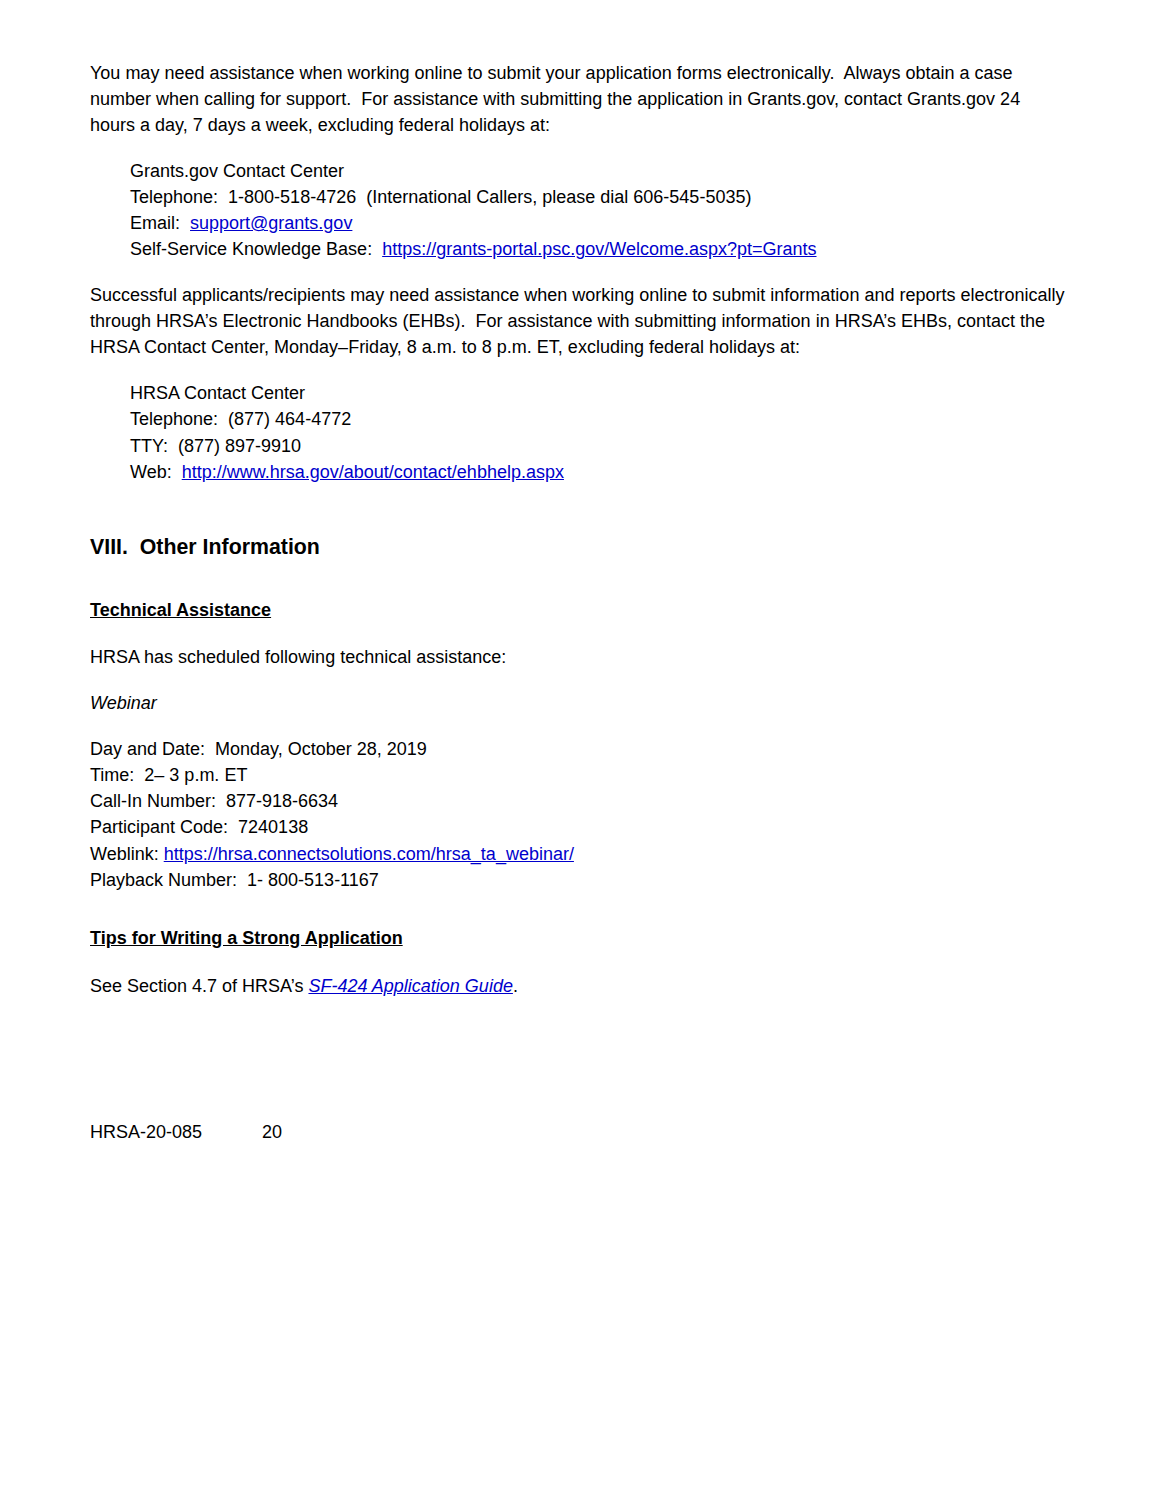You may need assistance when working online to submit your application forms electronically. Always obtain a case number when calling for support. For assistance with submitting the application in Grants.gov, contact Grants.gov 24 hours a day, 7 days a week, excluding federal holidays at:
Grants.gov Contact Center
Telephone: 1-800-518-4726 (International Callers, please dial 606-545-5035)
Email: support@grants.gov
Self-Service Knowledge Base: https://grants-portal.psc.gov/Welcome.aspx?pt=Grants
Successful applicants/recipients may need assistance when working online to submit information and reports electronically through HRSA’s Electronic Handbooks (EHBs). For assistance with submitting information in HRSA’s EHBs, contact the HRSA Contact Center, Monday–Friday, 8 a.m. to 8 p.m. ET, excluding federal holidays at:
HRSA Contact Center
Telephone: (877) 464-4772
TTY: (877) 897-9910
Web: http://www.hrsa.gov/about/contact/ehbhelp.aspx
VIII. Other Information
Technical Assistance
HRSA has scheduled following technical assistance:
Webinar
Day and Date: Monday, October 28, 2019
Time: 2– 3 p.m. ET
Call-In Number: 877-918-6634
Participant Code: 7240138
Weblink: https://hrsa.connectsolutions.com/hrsa_ta_webinar/
Playback Number: 1- 800-513-1167
Tips for Writing a Strong Application
See Section 4.7 of HRSA’s SF-424 Application Guide.
HRSA-20-085 20